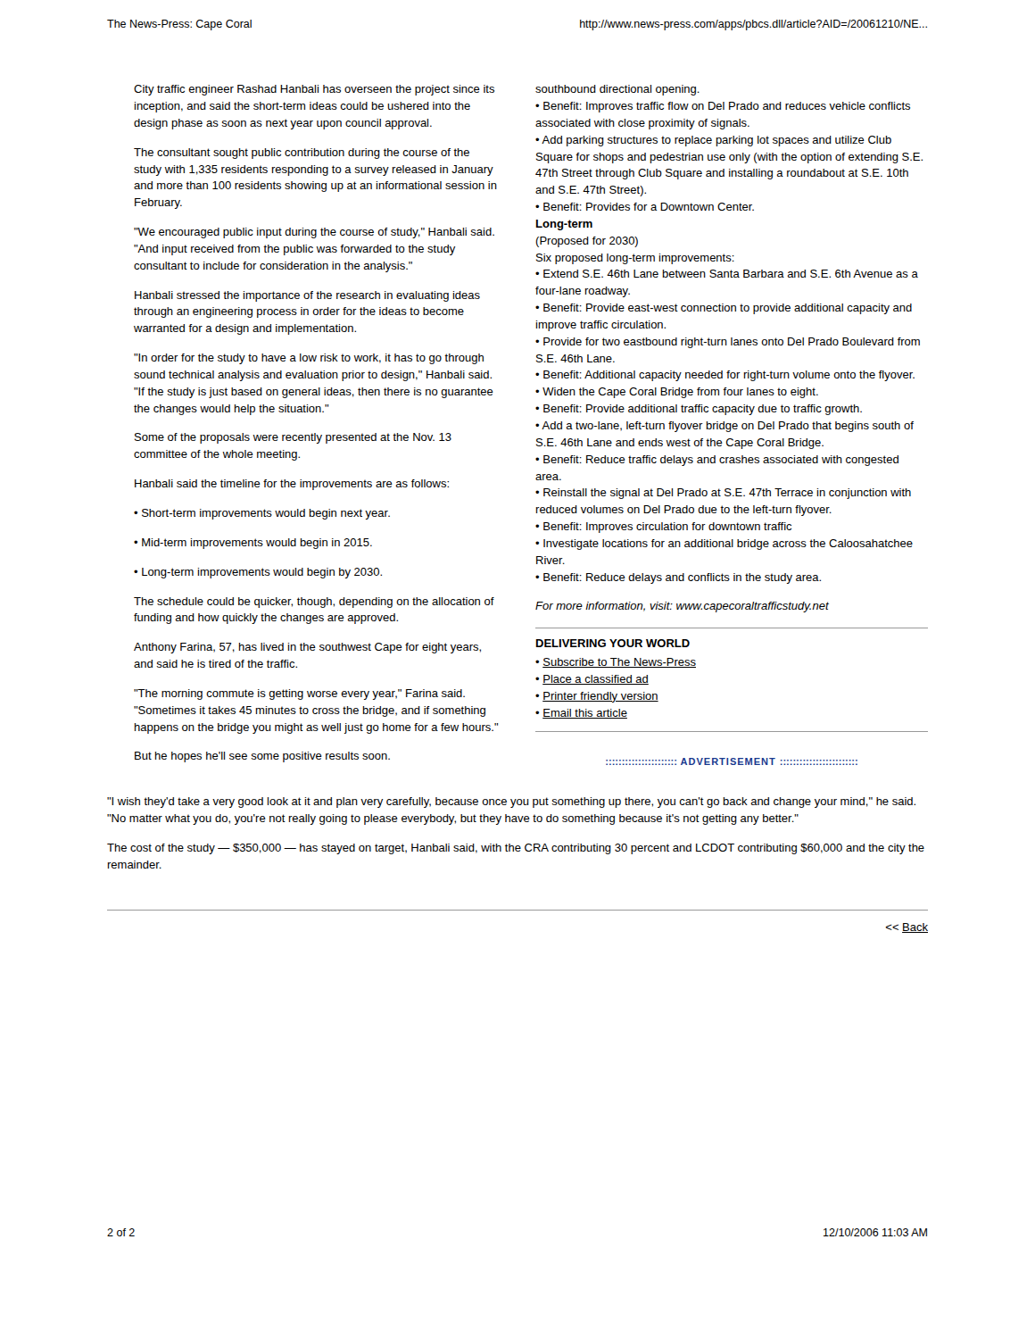The News-Press: Cape Coral
http://www.news-press.com/apps/pbcs.dll/article?AID=/20061210/NE...
City traffic engineer Rashad Hanbali has overseen the project since its inception, and said the short-term ideas could be ushered into the design phase as soon as next year upon council approval.
The consultant sought public contribution during the course of the study with 1,335 residents responding to a survey released in January and more than 100 residents showing up at an informational session in February.
"We encouraged public input during the course of study," Hanbali said. "And input received from the public was forwarded to the study consultant to include for consideration in the analysis."
Hanbali stressed the importance of the research in evaluating ideas through an engineering process in order for the ideas to become warranted for a design and implementation.
"In order for the study to have a low risk to work, it has to go through sound technical analysis and evaluation prior to design," Hanbali said. "If the study is just based on general ideas, then there is no guarantee the changes would help the situation."
Some of the proposals were recently presented at the Nov. 13 committee of the whole meeting.
Hanbali said the timeline for the improvements are as follows:
• Short-term improvements would begin next year.
• Mid-term improvements would begin in 2015.
• Long-term improvements would begin by 2030.
The schedule could be quicker, though, depending on the allocation of funding and how quickly the changes are approved.
Anthony Farina, 57, has lived in the southwest Cape for eight years, and said he is tired of the traffic.
"The morning commute is getting worse every year," Farina said. "Sometimes it takes 45 minutes to cross the bridge, and if something happens on the bridge you might as well just go home for a few hours."
But he hopes he'll see some positive results soon.
southbound directional opening.
• Benefit: Improves traffic flow on Del Prado and reduces vehicle conflicts associated with close proximity of signals.
• Add parking structures to replace parking lot spaces and utilize Club Square for shops and pedestrian use only (with the option of extending S.E. 47th Street through Club Square and installing a roundabout at S.E. 10th and S.E. 47th Street).
• Benefit: Provides for a Downtown Center.
Long-term
(Proposed for 2030)
Six proposed long-term improvements:
• Extend S.E. 46th Lane between Santa Barbara and S.E. 6th Avenue as a four-lane roadway.
• Benefit: Provide east-west connection to provide additional capacity and improve traffic circulation.
• Provide for two eastbound right-turn lanes onto Del Prado Boulevard from S.E. 46th Lane.
• Benefit: Additional capacity needed for right-turn volume onto the flyover.
• Widen the Cape Coral Bridge from four lanes to eight.
• Benefit: Provide additional traffic capacity due to traffic growth.
• Add a two-lane, left-turn flyover bridge on Del Prado that begins south of S.E. 46th Lane and ends west of the Cape Coral Bridge.
• Benefit: Reduce traffic delays and crashes associated with congested area.
• Reinstall the signal at Del Prado at S.E. 47th Terrace in conjunction with reduced volumes on Del Prado due to the left-turn flyover.
• Benefit: Improves circulation for downtown traffic
• Investigate locations for an additional bridge across the Caloosahatchee River.
• Benefit: Reduce delays and conflicts in the study area.
For more information, visit: www.capecoraltrafficstudy.net
DELIVERING YOUR WORLD
• Subscribe to The News-Press
• Place a classified ad
• Printer friendly version
• Email this article
:::::::::::::::::::::: ADVERTISEMENT ::::::::::::::::::::::::
"I wish they'd take a very good look at it and plan very carefully, because once you put something up there, you can't go back and change your mind," he said. "No matter what you do, you're not really going to please everybody, but they have to do something because it's not getting any better."
The cost of the study — $350,000 — has stayed on target, Hanbali said, with the CRA contributing 30 percent and LCDOT contributing $60,000 and the city the remainder.
<< Back
2 of 2
12/10/2006 11:03 AM